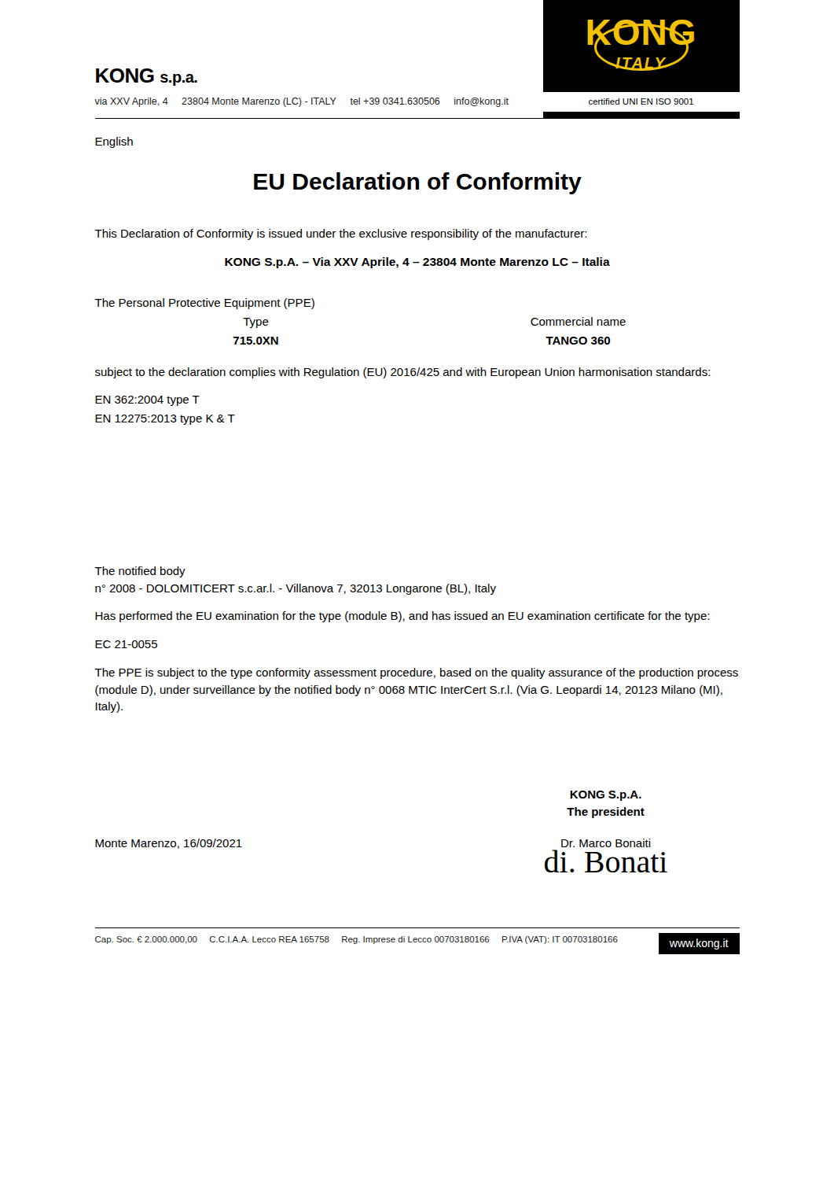KONG s.p.a.
via XXV Aprile, 4 23804 Monte Marenzo (LC) - ITALY tel +39 0341.630506 info@kong.it
KONG
ITALY
certified UNI EN ISO 9001
English
EU Declaration of Conformity
This Declaration of Conformity is issued under the exclusive responsibility of the manufacturer:
KONG S.p.A. – Via XXV Aprile, 4 – 23804 Monte Marenzo LC – Italia
The Personal Protective Equipment (PPE)
| Type | Commercial name |
| 715.0XN | TANGO 360 |
subject to the declaration complies with Regulation (EU) 2016/425 and with European Union harmonisation standards:
EN 362:2004 type T
EN 12275:2013 type K & T
The notified body
n° 2008 - DOLOMITICERT s.c.ar.l. - Villanova 7, 32013 Longarone (BL), Italy
Has performed the EU examination for the type (module B), and has issued an EU examination certificate for the type:
EC 21-0055
The PPE is subject to the type conformity assessment procedure, based on the quality assurance of the production process (module D), under surveillance by the notified body n° 0068 MTIC InterCert S.r.l. (Via G. Leopardi 14, 20123 Milano (MI), Italy).
KONG S.p.A.
The president
Dr. Marco Bonaiti
di. Bonati
Monte Marenzo, 16/09/2021
Cap. Soc. € 2.000.000,00 C.C.I.A.A. Lecco REA 165758 Reg. Imprese di Lecco 00703180166 P.IVA (VAT): IT 00703180166
www.kong.it